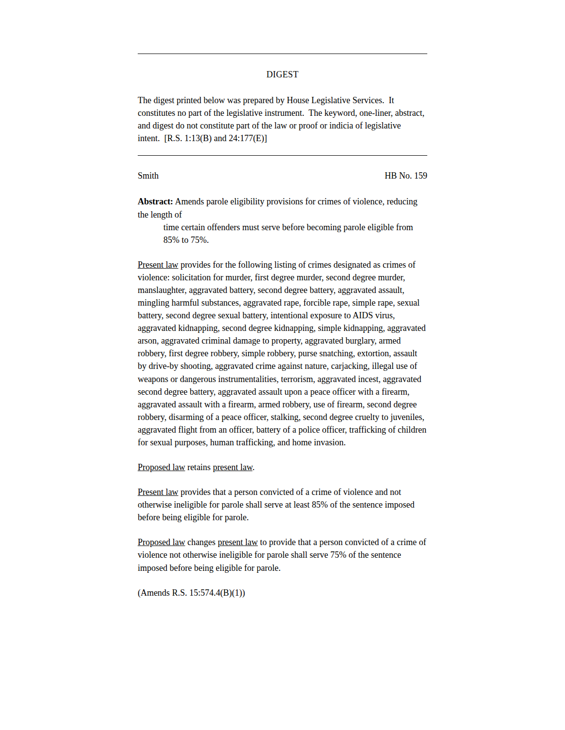DIGEST
The digest printed below was prepared by House Legislative Services. It constitutes no part of the legislative instrument. The keyword, one-liner, abstract, and digest do not constitute part of the law or proof or indicia of legislative intent. [R.S. 1:13(B) and 24:177(E)]
Smith HB No. 159
Abstract: Amends parole eligibility provisions for crimes of violence, reducing the length of time certain offenders must serve before becoming parole eligible from 85% to 75%.
Present law provides for the following listing of crimes designated as crimes of violence: solicitation for murder, first degree murder, second degree murder, manslaughter, aggravated battery, second degree battery, aggravated assault, mingling harmful substances, aggravated rape, forcible rape, simple rape, sexual battery, second degree sexual battery, intentional exposure to AIDS virus, aggravated kidnapping, second degree kidnapping, simple kidnapping, aggravated arson, aggravated criminal damage to property, aggravated burglary, armed robbery, first degree robbery, simple robbery, purse snatching, extortion, assault by drive-by shooting, aggravated crime against nature, carjacking, illegal use of weapons or dangerous instrumentalities, terrorism, aggravated incest, aggravated second degree battery, aggravated assault upon a peace officer with a firearm, aggravated assault with a firearm, armed robbery, use of firearm, second degree robbery, disarming of a peace officer, stalking, second degree cruelty to juveniles, aggravated flight from an officer, battery of a police officer, trafficking of children for sexual purposes, human trafficking, and home invasion.
Proposed law retains present law.
Present law provides that a person convicted of a crime of violence and not otherwise ineligible for parole shall serve at least 85% of the sentence imposed before being eligible for parole.
Proposed law changes present law to provide that a person convicted of a crime of violence not otherwise ineligible for parole shall serve 75% of the sentence imposed before being eligible for parole.
(Amends R.S. 15:574.4(B)(1))